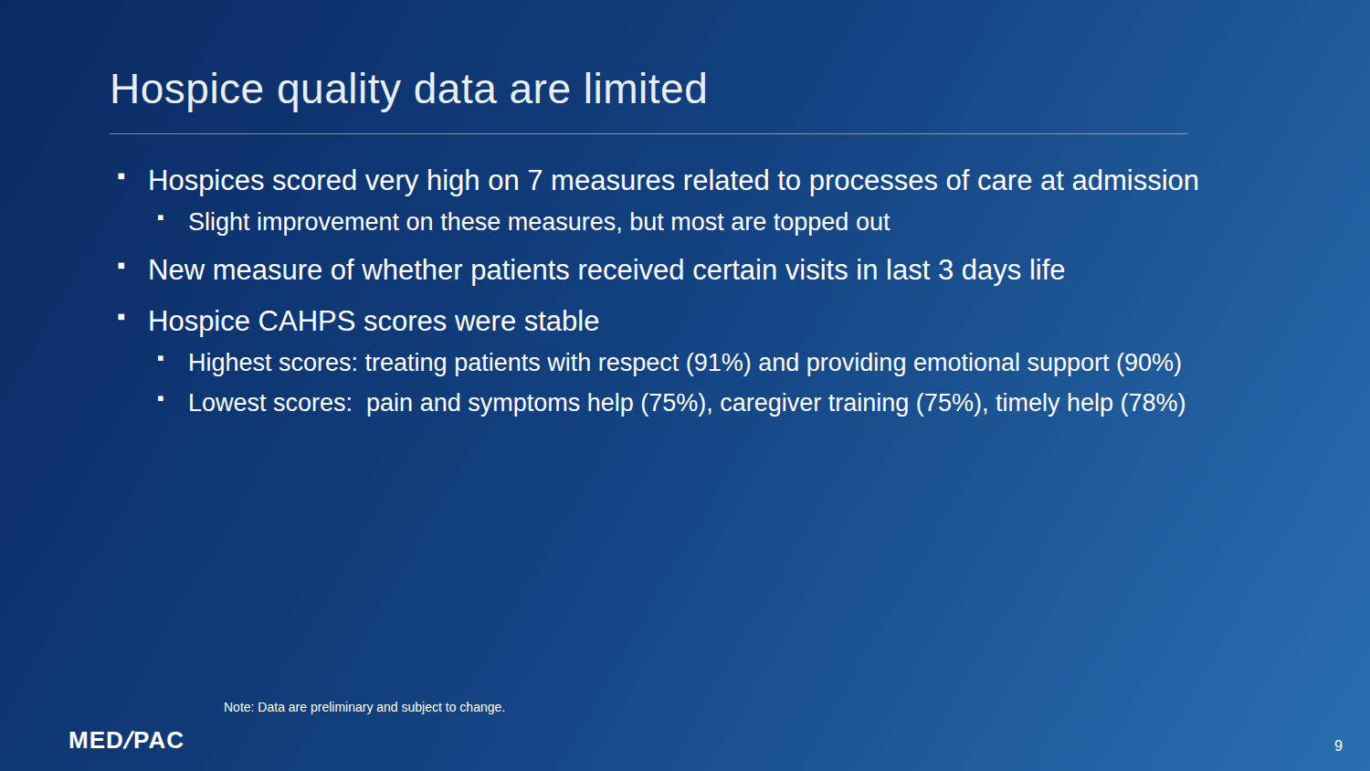Hospice quality data are limited
Hospices scored very high on 7 measures related to processes of care at admission
Slight improvement on these measures, but most are topped out
New measure of whether patients received certain visits in last 3 days life
Hospice CAHPS scores were stable
Highest scores: treating patients with respect (91%) and providing emotional support (90%)
Lowest scores: pain and symptoms help (75%), caregiver training (75%), timely help (78%)
Note: Data are preliminary and subject to change.
MED/PAC
9